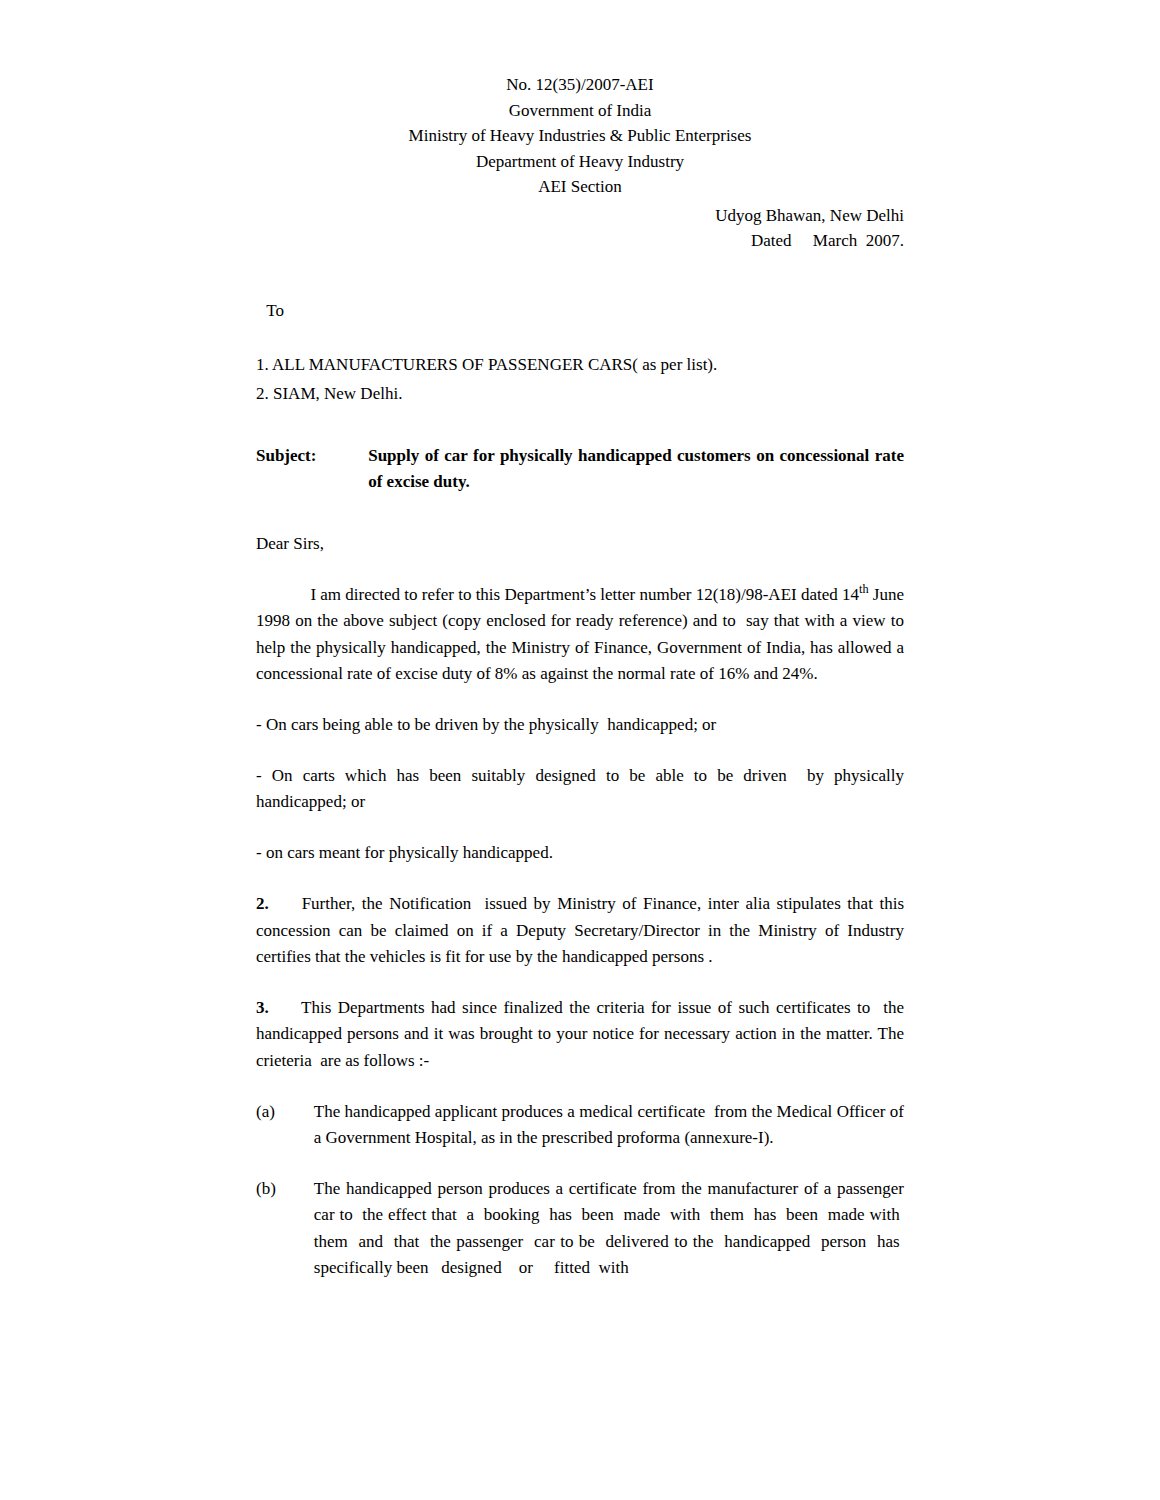No. 12(35)/2007-AEI
Government of India
Ministry of Heavy Industries & Public Enterprises
Department of Heavy Industry
AEI Section
Udyog Bhawan, New Delhi Dated March 2007.
To
1. ALL MANUFACTURERS OF PASSENGER CARS( as per list).
2. SIAM, New Delhi.
Subject: Supply of car for physically handicapped customers on concessional rate of excise duty.
Dear Sirs,
I am directed to refer to this Department’s letter number 12(18)/98-AEI dated 14th June 1998 on the above subject (copy enclosed for ready reference) and to say that with a view to help the physically handicapped, the Ministry of Finance, Government of India, has allowed a concessional rate of excise duty of 8% as against the normal rate of 16% and 24%.
- On cars being able to be driven by the physically handicapped; or
- On carts which has been suitably designed to be able to be driven by physically handicapped; or
- on cars meant for physically handicapped.
2. Further, the Notification issued by Ministry of Finance, inter alia stipulates that this concession can be claimed on if a Deputy Secretary/Director in the Ministry of Industry certifies that the vehicles is fit for use by the handicapped persons .
3. This Departments had since finalized the criteria for issue of such certificates to the handicapped persons and it was brought to your notice for necessary action in the matter. The crieteria are as follows :-
(a) The handicapped applicant produces a medical certificate from the Medical Officer of a Government Hospital, as in the prescribed proforma (annexure-I).
(b) The handicapped person produces a certificate from the manufacturer of a passenger car to the effect that a booking has been made with them has been made with them and that the passenger car to be delivered to the handicapped person has specifically been designed or fitted with